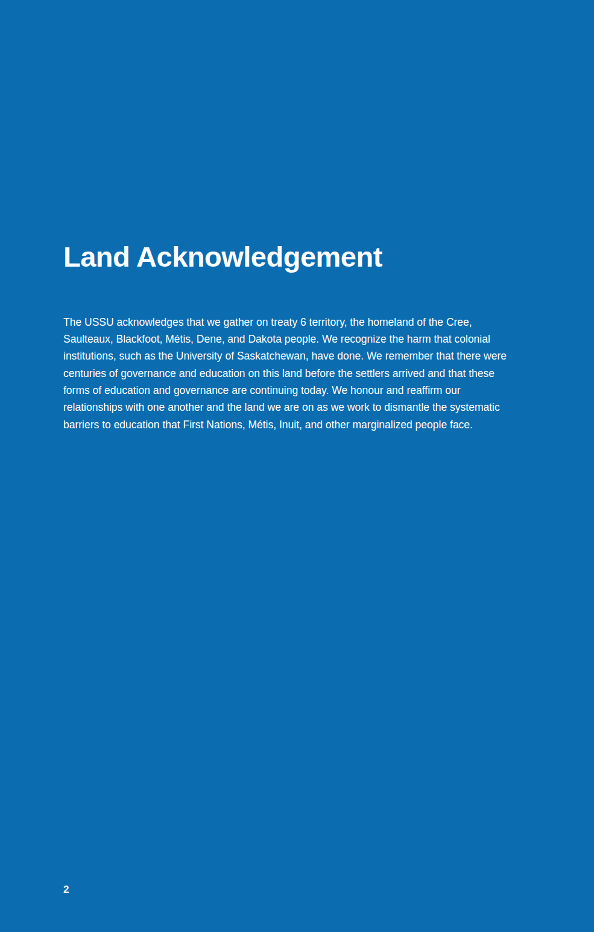Land Acknowledgement
The USSU acknowledges that we gather on treaty 6 territory, the homeland of the Cree, Saulteaux, Blackfoot, Métis, Dene, and Dakota people. We recognize the harm that colonial institutions, such as the University of Saskatchewan, have done. We remember that there were centuries of governance and education on this land before the settlers arrived and that these forms of education and governance are continuing today. We honour and reaffirm our relationships with one another and the land we are on as we work to dismantle the systematic barriers to education that First Nations, Métis, Inuit, and other marginalized people face.
2